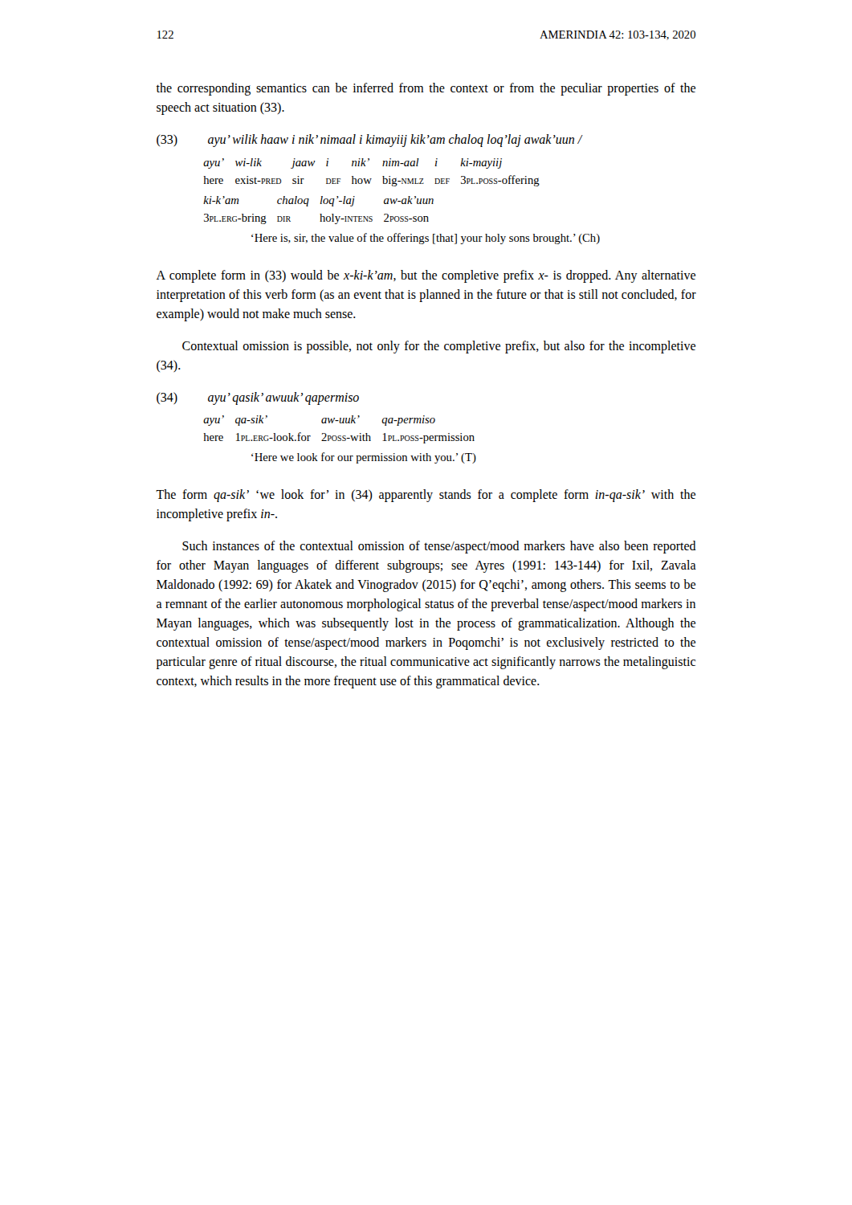122 AMERINDIA 42: 103-134, 2020
the corresponding semantics can be inferred from the context or from the peculiar properties of the speech act situation (33).
(33) ayu’ wilik haaw i nik’ nimaal i kimayiij kik’am chaloq loq’laj awak’uun /
| ayu’ | wi-lik | jaaw | i | nik’ | nim-aal | i | ki-mayiij |
| here | exist- pred | sir | def | how | big- nmlz | def | 3 pl.poss -offering |
| ki-k’am | chaloq | loq’-laj | aw-ak’uun |
| 3 pl.erg -bring | dir | holy- intens | 2 poss -son |
‘Here is, sir, the value of the offerings [that] your holy sons brought.’ (Ch)
A complete form in (33) would be x-ki-k’am, but the completive prefix x- is dropped. Any alternative interpretation of this verb form (as an event that is planned in the future or that is still not concluded, for example) would not make much sense.
Contextual omission is possible, not only for the completive prefix, but also for the incompletive (34).
(34) ayu’ qasik’ awuuk’ qapermiso
| ayu’ | qa-sik’ | aw-uuk’ | qa-permiso |
| here | 1 pl.erg -look.for | 2 poss -with | 1 pl.poss -permission |
‘Here we look for our permission with you.’ (T)
The form qa-sik’ ‘we look for’ in (34) apparently stands for a complete form in-qa-sik’ with the incompletive prefix in-.
Such instances of the contextual omission of tense/aspect/mood markers have also been reported for other Mayan languages of different subgroups; see Ayres (1991: 143-144) for Ixil, Zavala Maldonado (1992: 69) for Akatek and Vinogradov (2015) for Q’eqchi’, among others. This seems to be a remnant of the earlier autonomous morphological status of the preverbal tense/aspect/mood markers in Mayan languages, which was subsequently lost in the process of grammaticalization. Although the contextual omission of tense/aspect/mood markers in Poqomchi’ is not exclusively restricted to the particular genre of ritual discourse, the ritual communicative act significantly narrows the metalinguistic context, which results in the more frequent use of this grammatical device.